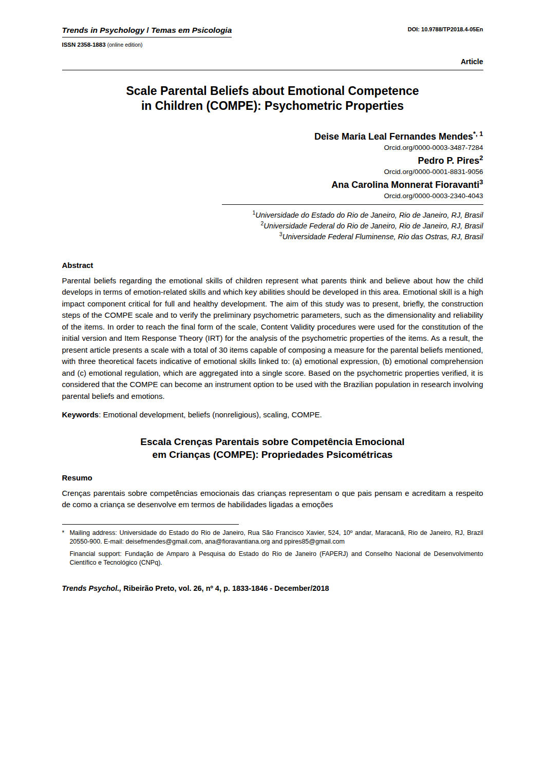Trends in Psychology / Temas em Psicologia
ISSN 2358-1883 (online edition)
DOI: 10.9788/TP2018.4-05En
Article
Scale Parental Beliefs about Emotional Competence
in Children (COMPE): Psychometric Properties
Deise Maria Leal Fernandes Mendes*, 1
Orcid.org/0000-0003-3487-7284
Pedro P. Pires2
Orcid.org/0000-0001-8831-9056
Ana Carolina Monnerat Fioravanti3
Orcid.org/0000-0003-2340-4043
1Universidade do Estado do Rio de Janeiro, Rio de Janeiro, RJ, Brasil
2Universidade Federal do Rio de Janeiro, Rio de Janeiro, RJ, Brasil
3Universidade Federal Fluminense, Rio das Ostras, RJ, Brasil
Abstract
Parental beliefs regarding the emotional skills of children represent what parents think and believe about how the child develops in terms of emotion-related skills and which key abilities should be developed in this area. Emotional skill is a high impact component critical for full and healthy development. The aim of this study was to present, briefly, the construction steps of the COMPE scale and to verify the preliminary psychometric parameters, such as the dimensionality and reliability of the items. In order to reach the final form of the scale, Content Validity procedures were used for the constitution of the initial version and Item Response Theory (IRT) for the analysis of the psychometric properties of the items. As a result, the present article presents a scale with a total of 30 items capable of composing a measure for the parental beliefs mentioned, with three theoretical facets indicative of emotional skills linked to: (a) emotional expression, (b) emotional comprehension and (c) emotional regulation, which are aggregated into a single score. Based on the psychometric properties verified, it is considered that the COMPE can become an instrument option to be used with the Brazilian population in research involving parental beliefs and emotions.
Keywords: Emotional development, beliefs (nonreligious), scaling, COMPE.
Escala Crenças Parentais sobre Competência Emocional
em Crianças (COMPE): Propriedades Psicométricas
Resumo
Crenças parentais sobre competências emocionais das crianças representam o que pais pensam e acreditam a respeito de como a criança se desenvolve em termos de habilidades ligadas a emoções
*
Mailing address: Universidade do Estado do Rio de Janeiro, Rua São Francisco Xavier, 524, 10º andar, Maracanã, Rio de Janeiro, RJ, Brazil 20550-900. E-mail: deisefmendes@gmail.com, ana@fioravantiana.org and ppires85@gmail.com
Financial support: Fundação de Amparo à Pesquisa do Estado do Rio de Janeiro (FAPERJ) and Conselho Nacional de Desenvolvimento Científico e Tecnológico (CNPq).
Trends Psychol., Ribeirão Preto, vol. 26, nº 4, p. 1833-1846 - December/2018